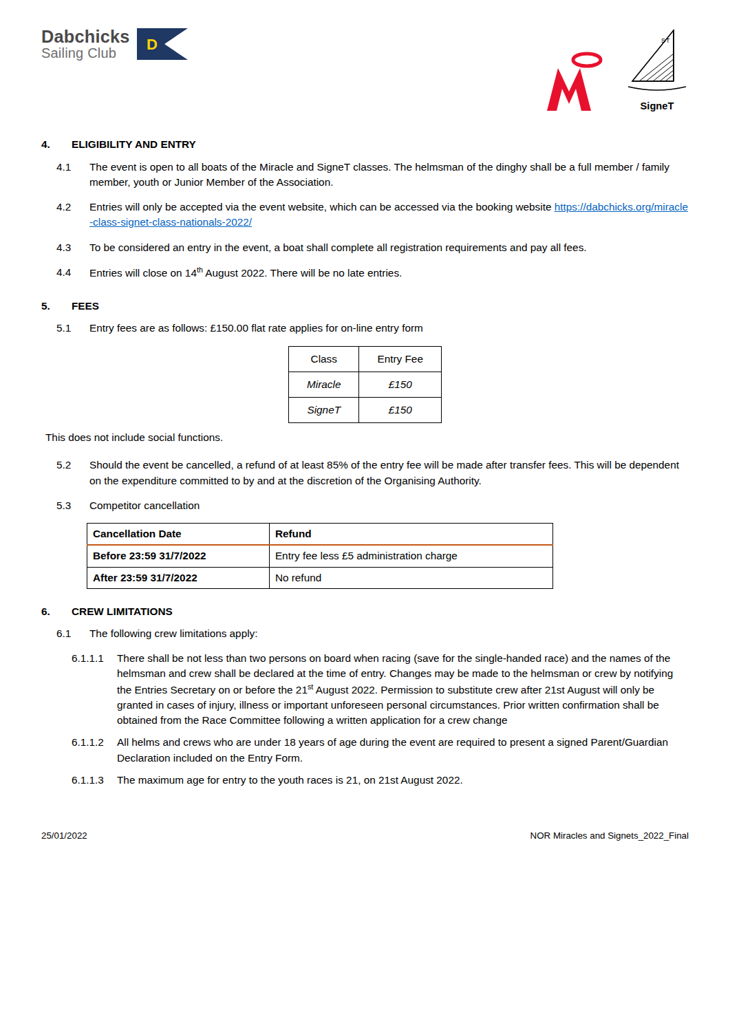Dabchicks
Sailing Club
D
ST
SigneT
4. ELIGIBILITY AND ENTRY
4.1 The event is open to all boats of the Miracle and SigneT classes. The helmsman of the dinghy shall be a full member / family member, youth or Junior Member of the Association.
4.2 Entries will only be accepted via the event website, which can be accessed via the booking website https://dabchicks.org/miracle-class-signet-class-nationals-2022/
4.3 To be considered an entry in the event, a boat shall complete all registration requirements and pay all fees.
4.4 Entries will close on 14th August 2022. There will be no late entries.
5. FEES
5.1 Entry fees are as follows: £150.00 flat rate applies for on-line entry form
| Class | Entry Fee |
| --- | --- |
| Miracle | £150 |
| SigneT | £150 |
This does not include social functions.
5.2 Should the event be cancelled, a refund of at least 85% of the entry fee will be made after transfer fees. This will be dependent on the expenditure committed to by and at the discretion of the Organising Authority.
5.3 Competitor cancellation
| Cancellation Date | Refund |
| Before 23:59 31/7/2022 | Entry fee less £5 administration charge |
| After 23:59 31/7/2022 | No refund |
6. CREW LIMITATIONS
6.1 The following crew limitations apply:
6.1.1.1 There shall be not less than two persons on board when racing (save for the single-handed race) and the names of the helmsman and crew shall be declared at the time of entry. Changes may be made to the helmsman or crew by notifying the Entries Secretary on or before the 21st August 2022. Permission to substitute crew after 21st August will only be granted in cases of injury, illness or important unforeseen personal circumstances. Prior written confirmation shall be obtained from the Race Committee following a written application for a crew change
6.1.1.2 All helms and crews who are under 18 years of age during the event are required to present a signed Parent/Guardian Declaration included on the Entry Form.
6.1.1.3 The maximum age for entry to the youth races is 21, on 21st August 2022.
25/01/2022 NOR Miracles and Signets_2022_Final